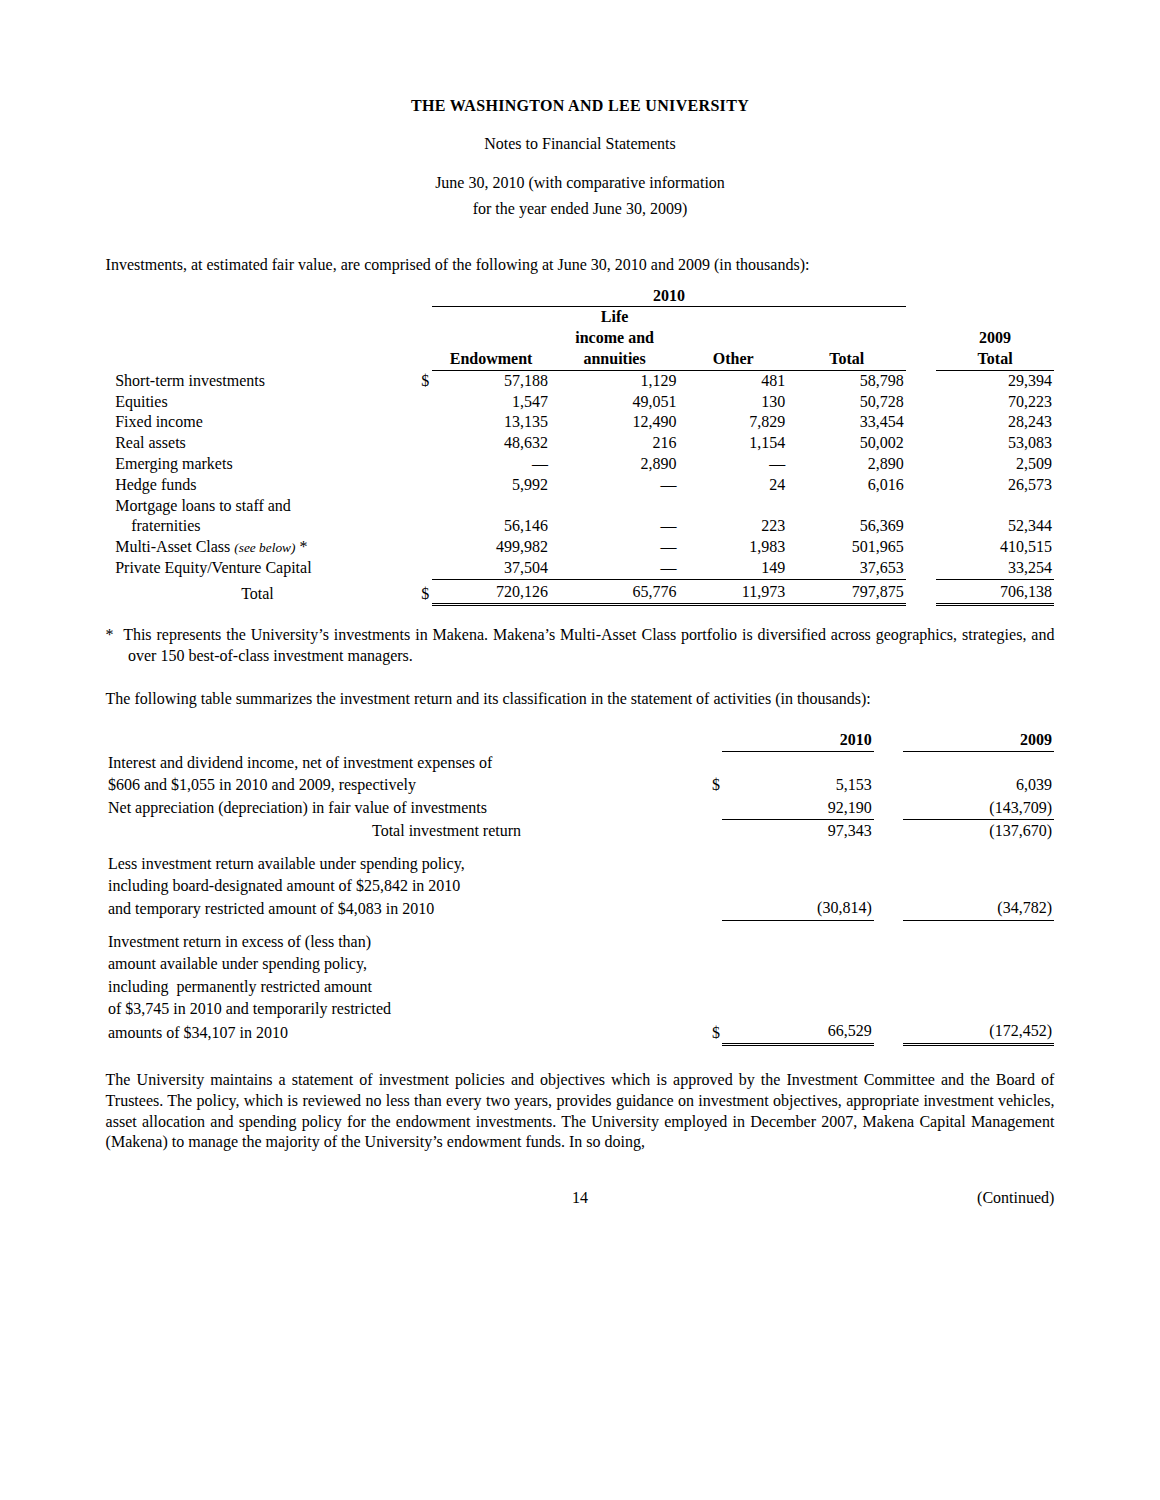THE WASHINGTON AND LEE UNIVERSITY
Notes to Financial Statements
June 30, 2010 (with comparative information
for the year ended June 30, 2009)
Investments, at estimated fair value, are comprised of the following at June 30, 2010 and 2009 (in thousands):
| | | 2010 | | |
| | | | Life income and | | | | 2009 |
| | | Endowment | annuities | Other | Total | | Total |
| Short-term investments | $ | 57,188 | 1,129 | 481 | 58,798 | | 29,394 |
| Equities | | 1,547 | 49,051 | 130 | 50,728 | | 70,223 |
| Fixed income | | 13,135 | 12,490 | 7,829 | 33,454 | | 28,243 |
| Real assets | | 48,632 | 216 | 1,154 | 50,002 | | 53,083 |
| Emerging markets | | — | 2,890 | — | 2,890 | | 2,509 |
| Hedge funds | | 5,992 | — | 24 | 6,016 | | 26,573 |
| Mortgage loans to staff and | | | | | | | |
| fraternities | | 56,146 | — | 223 | 56,369 | | 52,344 |
| Multi-Asset Class (see below) * | | 499,982 | — | 1,983 | 501,965 | | 410,515 |
| Private Equity/Venture Capital | | 37,504 | — | 149 | 37,653 | | 33,254 |
| Total | $ | 720,126 | 65,776 | 11,973 | 797,875 | | 706,138 |
* This represents the University’s investments in Makena. Makena’s Multi-Asset Class portfolio is diversified across geographics, strategies, and over 150 best-of-class investment managers.
The following table summarizes the investment return and its classification in the statement of activities (in thousands):
| | | 2010 | | 2009 |
| Interest and dividend income, net of investment expenses of | | | | |
| $606 and $1,055 in 2010 and 2009, respectively | $ | 5,153 | | 6,039 |
| Net appreciation (depreciation) in fair value of investments | | 92,190 | | (143,709) |
| Total investment return | | 97,343 | | (137,670) |
| Less investment return available under spending policy, | | | | |
| including board-designated amount of $25,842 in 2010 | | | | |
| and temporary restricted amount of $4,083 in 2010 | | (30,814) | | (34,782) |
| Investment return in excess of (less than) | | | | |
| amount available under spending policy, | | | | |
| including permanently restricted amount | | | | |
| of $3,745 in 2010 and temporarily restricted | | | | |
| amounts of $34,107 in 2010 | $ | 66,529 | | (172,452) |
The University maintains a statement of investment policies and objectives which is approved by the Investment Committee and the Board of Trustees. The policy, which is reviewed no less than every two years, provides guidance on investment objectives, appropriate investment vehicles, asset allocation and spending policy for the endowment investments. The University employed in December 2007, Makena Capital Management (Makena) to manage the majority of the University’s endowment funds. In so doing,
14
(Continued)